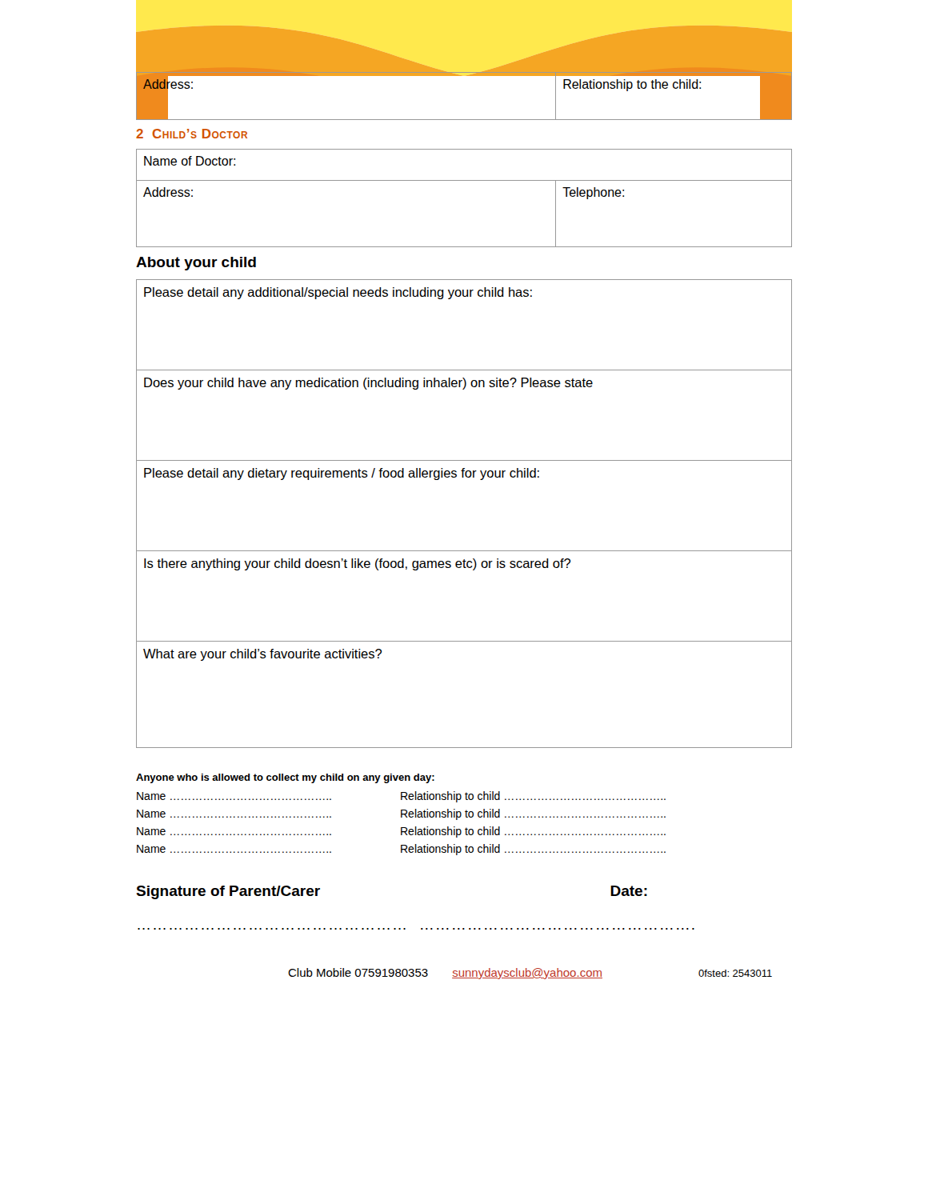| Address: | Relationship to the child: |
2 Child’s Doctor
| Name of Doctor: |
| Address: | Telephone: |
About your child
| Please detail any additional/special needs including your child has: |
| Does your child have any medication (including inhaler) on site? Please state |
| Please detail any dietary requirements / food allergies for your child: |
| Is there anything your child doesn’t like (food, games etc) or is scared of? |
| What are your child’s favourite activities? |
Anyone who is allowed to collect my child on any given day:
Name …………………………………….. Relationship to child ……………………………………..
Name …………………………………….. Relationship to child ……………………………………..
Name …………………………………….. Relationship to child ……………………………………..
Name …………………………………….. Relationship to child ……………………………………..
Signature of Parent/Carer Date:
…………………………………………… …………………………………………….
Club Mobile 07591980353 sunnydaysclub@yahoo.com 0fsted: 2543011